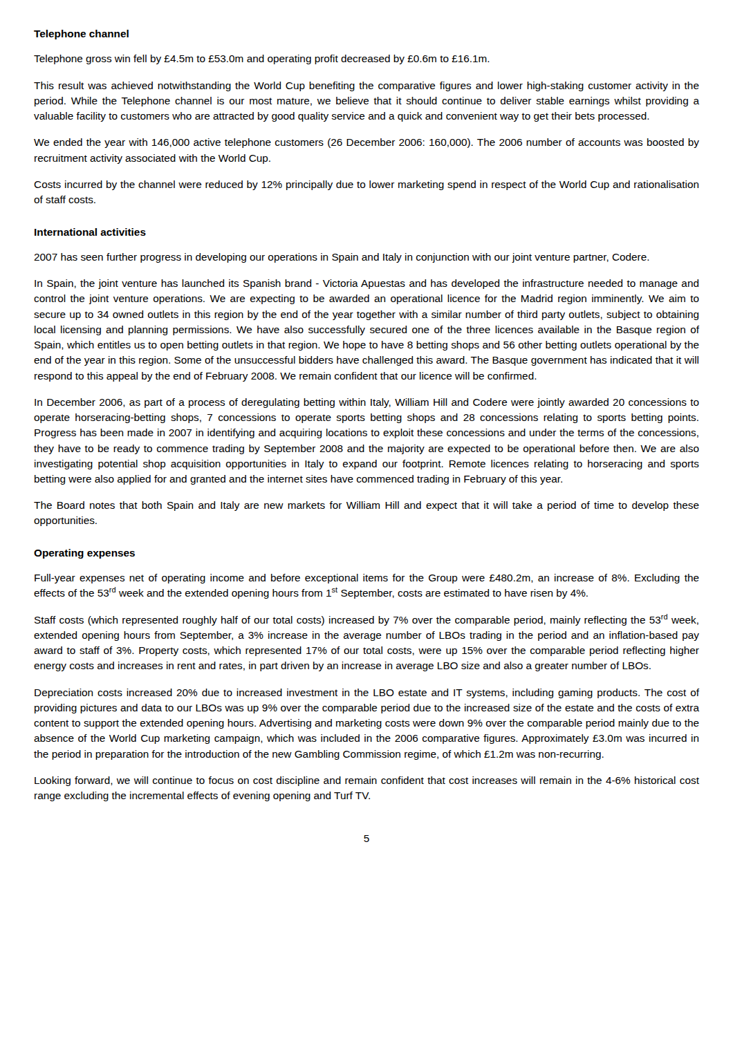Telephone channel
Telephone gross win fell by £4.5m to £53.0m and operating profit decreased by £0.6m to £16.1m.
This result was achieved notwithstanding the World Cup benefiting the comparative figures and lower high-staking customer activity in the period. While the Telephone channel is our most mature, we believe that it should continue to deliver stable earnings whilst providing a valuable facility to customers who are attracted by good quality service and a quick and convenient way to get their bets processed.
We ended the year with 146,000 active telephone customers (26 December 2006: 160,000). The 2006 number of accounts was boosted by recruitment activity associated with the World Cup.
Costs incurred by the channel were reduced by 12% principally due to lower marketing spend in respect of the World Cup and rationalisation of staff costs.
International activities
2007 has seen further progress in developing our operations in Spain and Italy in conjunction with our joint venture partner, Codere.
In Spain, the joint venture has launched its Spanish brand - Victoria Apuestas and has developed the infrastructure needed to manage and control the joint venture operations. We are expecting to be awarded an operational licence for the Madrid region imminently. We aim to secure up to 34 owned outlets in this region by the end of the year together with a similar number of third party outlets, subject to obtaining local licensing and planning permissions. We have also successfully secured one of the three licences available in the Basque region of Spain, which entitles us to open betting outlets in that region. We hope to have 8 betting shops and 56 other betting outlets operational by the end of the year in this region. Some of the unsuccessful bidders have challenged this award. The Basque government has indicated that it will respond to this appeal by the end of February 2008. We remain confident that our licence will be confirmed.
In December 2006, as part of a process of deregulating betting within Italy, William Hill and Codere were jointly awarded 20 concessions to operate horseracing-betting shops, 7 concessions to operate sports betting shops and 28 concessions relating to sports betting points. Progress has been made in 2007 in identifying and acquiring locations to exploit these concessions and under the terms of the concessions, they have to be ready to commence trading by September 2008 and the majority are expected to be operational before then. We are also investigating potential shop acquisition opportunities in Italy to expand our footprint. Remote licences relating to horseracing and sports betting were also applied for and granted and the internet sites have commenced trading in February of this year.
The Board notes that both Spain and Italy are new markets for William Hill and expect that it will take a period of time to develop these opportunities.
Operating expenses
Full-year expenses net of operating income and before exceptional items for the Group were £480.2m, an increase of 8%. Excluding the effects of the 53rd week and the extended opening hours from 1st September, costs are estimated to have risen by 4%.
Staff costs (which represented roughly half of our total costs) increased by 7% over the comparable period, mainly reflecting the 53rd week, extended opening hours from September, a 3% increase in the average number of LBOs trading in the period and an inflation-based pay award to staff of 3%. Property costs, which represented 17% of our total costs, were up 15% over the comparable period reflecting higher energy costs and increases in rent and rates, in part driven by an increase in average LBO size and also a greater number of LBOs.
Depreciation costs increased 20% due to increased investment in the LBO estate and IT systems, including gaming products. The cost of providing pictures and data to our LBOs was up 9% over the comparable period due to the increased size of the estate and the costs of extra content to support the extended opening hours. Advertising and marketing costs were down 9% over the comparable period mainly due to the absence of the World Cup marketing campaign, which was included in the 2006 comparative figures. Approximately £3.0m was incurred in the period in preparation for the introduction of the new Gambling Commission regime, of which £1.2m was non-recurring.
Looking forward, we will continue to focus on cost discipline and remain confident that cost increases will remain in the 4-6% historical cost range excluding the incremental effects of evening opening and Turf TV.
5